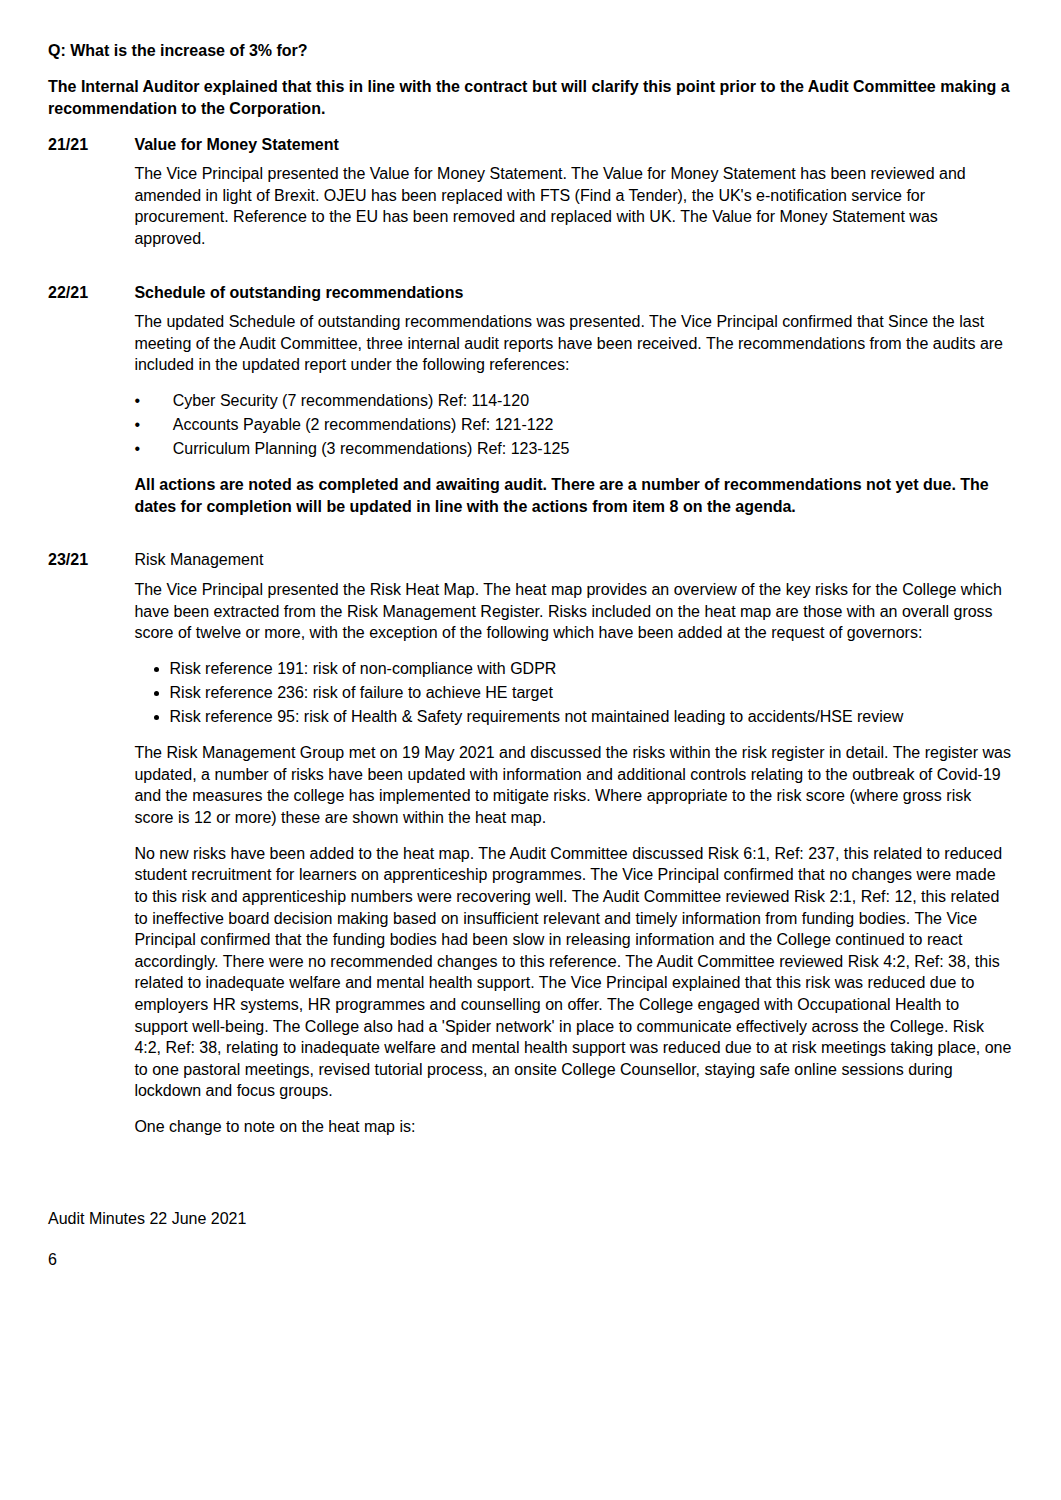Q: What is the increase of 3% for?
The Internal Auditor explained that this in line with the contract but will clarify this point prior to the Audit Committee making a recommendation to the Corporation.
21/21
Value for Money Statement
The Vice Principal presented the Value for Money Statement. The Value for Money Statement has been reviewed and amended in light of Brexit. OJEU has been replaced with FTS (Find a Tender), the UK's e-notification service for procurement. Reference to the EU has been removed and replaced with UK. The Value for Money Statement was approved.
22/21
Schedule of outstanding recommendations
The updated Schedule of outstanding recommendations was presented. The Vice Principal confirmed that Since the last meeting of the Audit Committee, three internal audit reports have been received. The recommendations from the audits are included in the updated report under the following references:
•Cyber Security (7 recommendations) Ref: 114-120
•Accounts Payable (2 recommendations) Ref: 121-122
•Curriculum Planning (3 recommendations) Ref: 123-125
All actions are noted as completed and awaiting audit. There are a number of recommendations not yet due. The dates for completion will be updated in line with the actions from item 8 on the agenda.
23/21
Risk Management
The Vice Principal presented the Risk Heat Map. The heat map provides an overview of the key risks for the College which have been extracted from the Risk Management Register. Risks included on the heat map are those with an overall gross score of twelve or more, with the exception of the following which have been added at the request of governors:
Risk reference 191: risk of non-compliance with GDPR
Risk reference 236: risk of failure to achieve HE target
Risk reference 95: risk of Health & Safety requirements not maintained leading to accidents/HSE review
The Risk Management Group met on 19 May 2021 and discussed the risks within the risk register in detail. The register was updated, a number of risks have been updated with information and additional controls relating to the outbreak of Covid-19 and the measures the college has implemented to mitigate risks. Where appropriate to the risk score (where gross risk score is 12 or more) these are shown within the heat map.
No new risks have been added to the heat map. The Audit Committee discussed Risk 6:1, Ref: 237, this related to reduced student recruitment for learners on apprenticeship programmes. The Vice Principal confirmed that no changes were made to this risk and apprenticeship numbers were recovering well. The Audit Committee reviewed Risk 2:1, Ref: 12, this related to ineffective board decision making based on insufficient relevant and timely information from funding bodies. The Vice Principal confirmed that the funding bodies had been slow in releasing information and the College continued to react accordingly. There were no recommended changes to this reference. The Audit Committee reviewed Risk 4:2, Ref: 38, this related to inadequate welfare and mental health support. The Vice Principal explained that this risk was reduced due to employers HR systems, HR programmes and counselling on offer. The College engaged with Occupational Health to support well-being. The College also had a 'Spider network' in place to communicate effectively across the College. Risk 4:2, Ref: 38, relating to inadequate welfare and mental health support was reduced due to at risk meetings taking place, one to one pastoral meetings, revised tutorial process, an onsite College Counsellor, staying safe online sessions during lockdown and focus groups.
One change to note on the heat map is:
Audit Minutes 22 June 2021
6